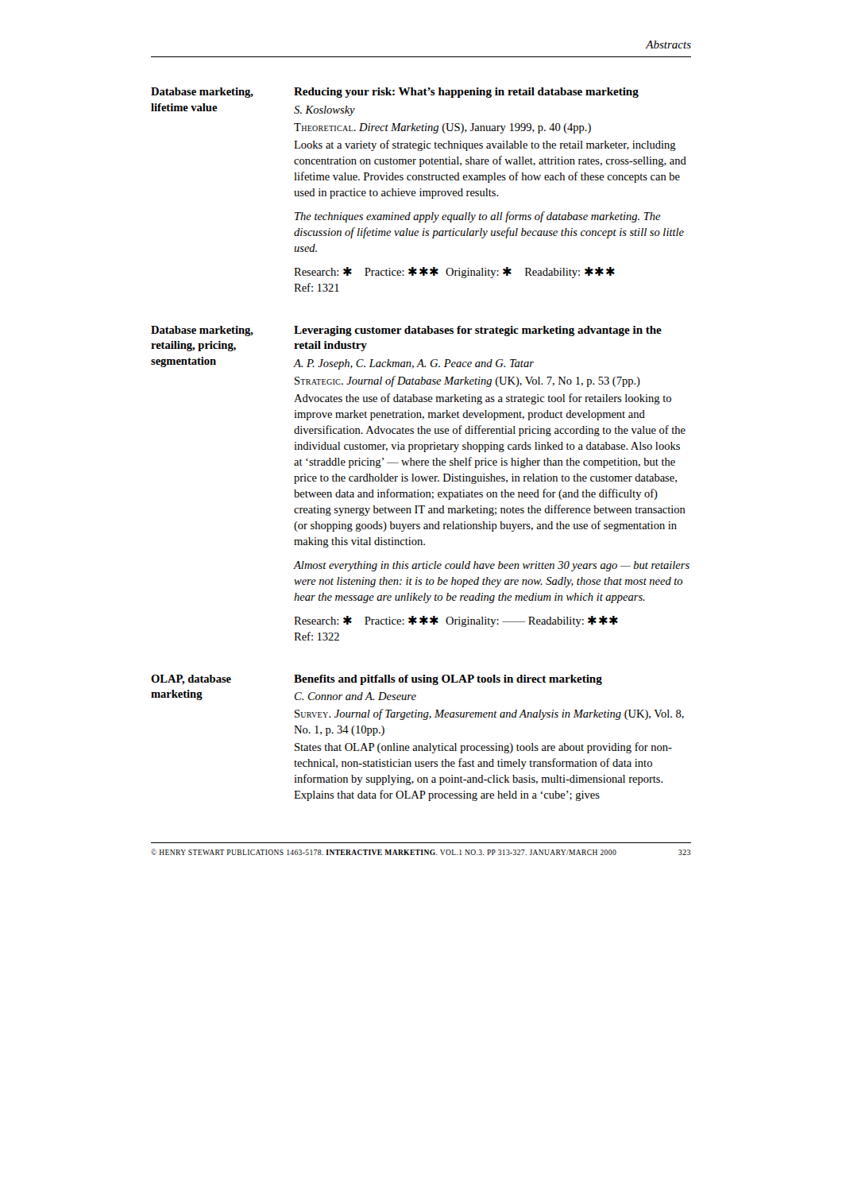Abstracts
Database marketing, lifetime value
Reducing your risk: What’s happening in retail database marketing
S. Koslowsky
Theoretical. Direct Marketing (US), January 1999, p. 40 (4pp.)
Looks at a variety of strategic techniques available to the retail marketer, including concentration on customer potential, share of wallet, attrition rates, cross-selling, and lifetime value. Provides constructed examples of how each of these concepts can be used in practice to achieve improved results.
The techniques examined apply equally to all forms of database marketing. The discussion of lifetime value is particularly useful because this concept is still so little used.
Research: ✱ Practice: ✱✱✱ Originality: ✱ Readability: ✱✱✱
Ref: 1321
Database marketing, retailing, pricing, segmentation
Leveraging customer databases for strategic marketing advantage in the retail industry
A. P. Joseph, C. Lackman, A. G. Peace and G. Tatar
Strategic. Journal of Database Marketing (UK), Vol. 7, No 1, p. 53 (7pp.)
Advocates the use of database marketing as a strategic tool for retailers looking to improve market penetration, market development, product development and diversification. Advocates the use of differential pricing according to the value of the individual customer, via proprietary shopping cards linked to a database. Also looks at ‘straddle pricing’ — where the shelf price is higher than the competition, but the price to the cardholder is lower. Distinguishes, in relation to the customer database, between data and information; expatiates on the need for (and the difficulty of) creating synergy between IT and marketing; notes the difference between transaction (or shopping goods) buyers and relationship buyers, and the use of segmentation in making this vital distinction.
Almost everything in this article could have been written 30 years ago — but retailers were not listening then: it is to be hoped they are now. Sadly, those that most need to hear the message are unlikely to be reading the medium in which it appears.
Research: ✱ Practice: ✱✱✱ Originality: —— Readability: ✱✱✱
Ref: 1322
OLAP, database marketing
Benefits and pitfalls of using OLAP tools in direct marketing
C. Connor and A. Deseure
Survey. Journal of Targeting, Measurement and Analysis in Marketing (UK), Vol. 8, No. 1, p. 34 (10pp.)
States that OLAP (online analytical processing) tools are about providing for non-technical, non-statistician users the fast and timely transformation of data into information by supplying, on a point-and-click basis, multi-dimensional reports. Explains that data for OLAP processing are held in a ‘cube’; gives
© Henry Stewart Publications 1463-5178. Interactive Marketing. Vol.1 No.3. pp 313-327. January/March 2000
323